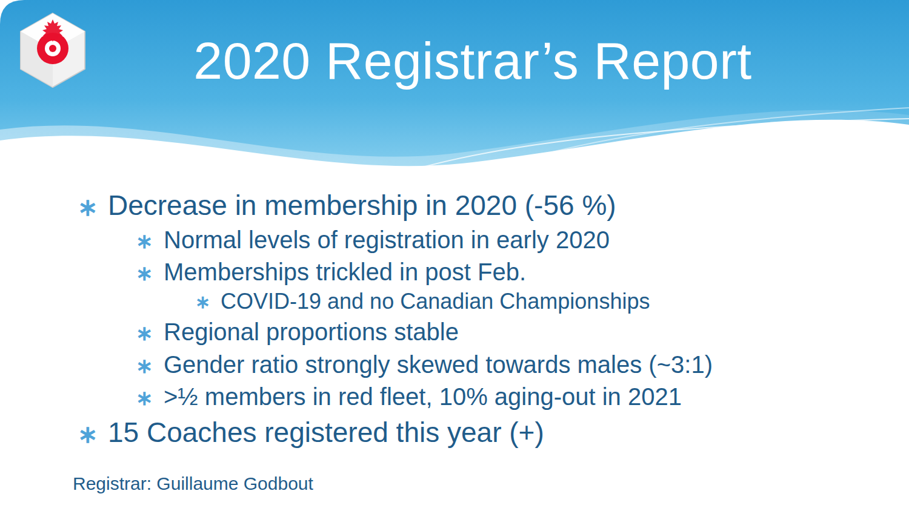2020 Registrar’s Report
Decrease in membership in 2020 (-56 %)
Normal levels of registration in early 2020
Memberships trickled in post Feb.
COVID-19 and no Canadian Championships
Regional proportions stable
Gender ratio strongly skewed towards males (~3:1)
>½ members in red fleet, 10% aging-out in 2021
15 Coaches registered this year (+)
Registrar: Guillaume Godbout